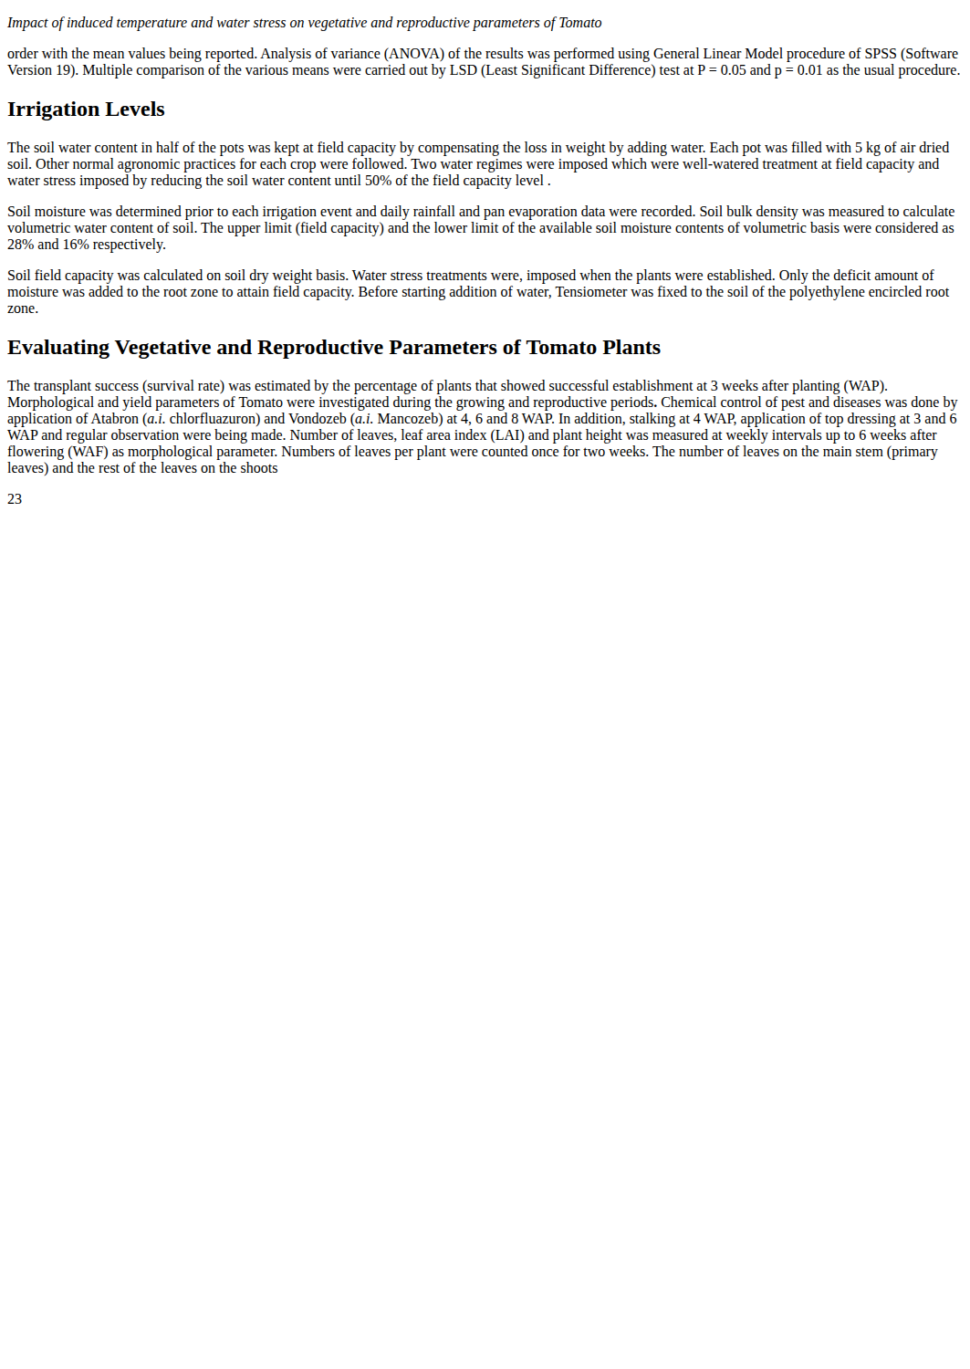Impact of induced temperature and water stress on vegetative and reproductive parameters of Tomato
order with the mean values being reported. Analysis of variance (ANOVA) of the results was performed using General Linear Model procedure of SPSS (Software Version 19). Multiple comparison of the various means were carried out by LSD (Least Significant Difference) test at P = 0.05 and p = 0.01 as the usual procedure.
Irrigation Levels
The soil water content in half of the pots was kept at field capacity by compensating the loss in weight by adding water. Each pot was filled with 5 kg of air dried soil. Other normal agronomic practices for each crop were followed. Two water regimes were imposed which were well-watered treatment at field capacity and water stress imposed by reducing the soil water content until 50% of the field capacity level .
Soil moisture was determined prior to each irrigation event and daily rainfall and pan evaporation data were recorded. Soil bulk density was measured to calculate volumetric water content of soil. The upper limit (field capacity) and the lower limit of the available soil moisture contents of volumetric basis were considered as 28% and 16% respectively.
Soil field capacity was calculated on soil dry weight basis. Water stress treatments were, imposed when the plants were established. Only the deficit amount of moisture was added to the root zone to attain field capacity. Before starting addition of water, Tensiometer was fixed to the soil of the polyethylene encircled root zone.
Evaluating Vegetative and Reproductive Parameters of Tomato Plants
The transplant success (survival rate) was estimated by the percentage of plants that showed successful establishment at 3 weeks after planting (WAP). Morphological and yield parameters of Tomato were investigated during the growing and reproductive periods. Chemical control of pest and diseases was done by application of Atabron (a.i. chlorfluazuron) and Vondozeb (a.i. Mancozeb) at 4, 6 and 8 WAP. In addition, stalking at 4 WAP, application of top dressing at 3 and 6 WAP and regular observation were being made. Number of leaves, leaf area index (LAI) and plant height was measured at weekly intervals up to 6 weeks after flowering (WAF) as morphological parameter. Numbers of leaves per plant were counted once for two weeks. The number of leaves on the main stem (primary leaves) and the rest of the leaves on the shoots
23